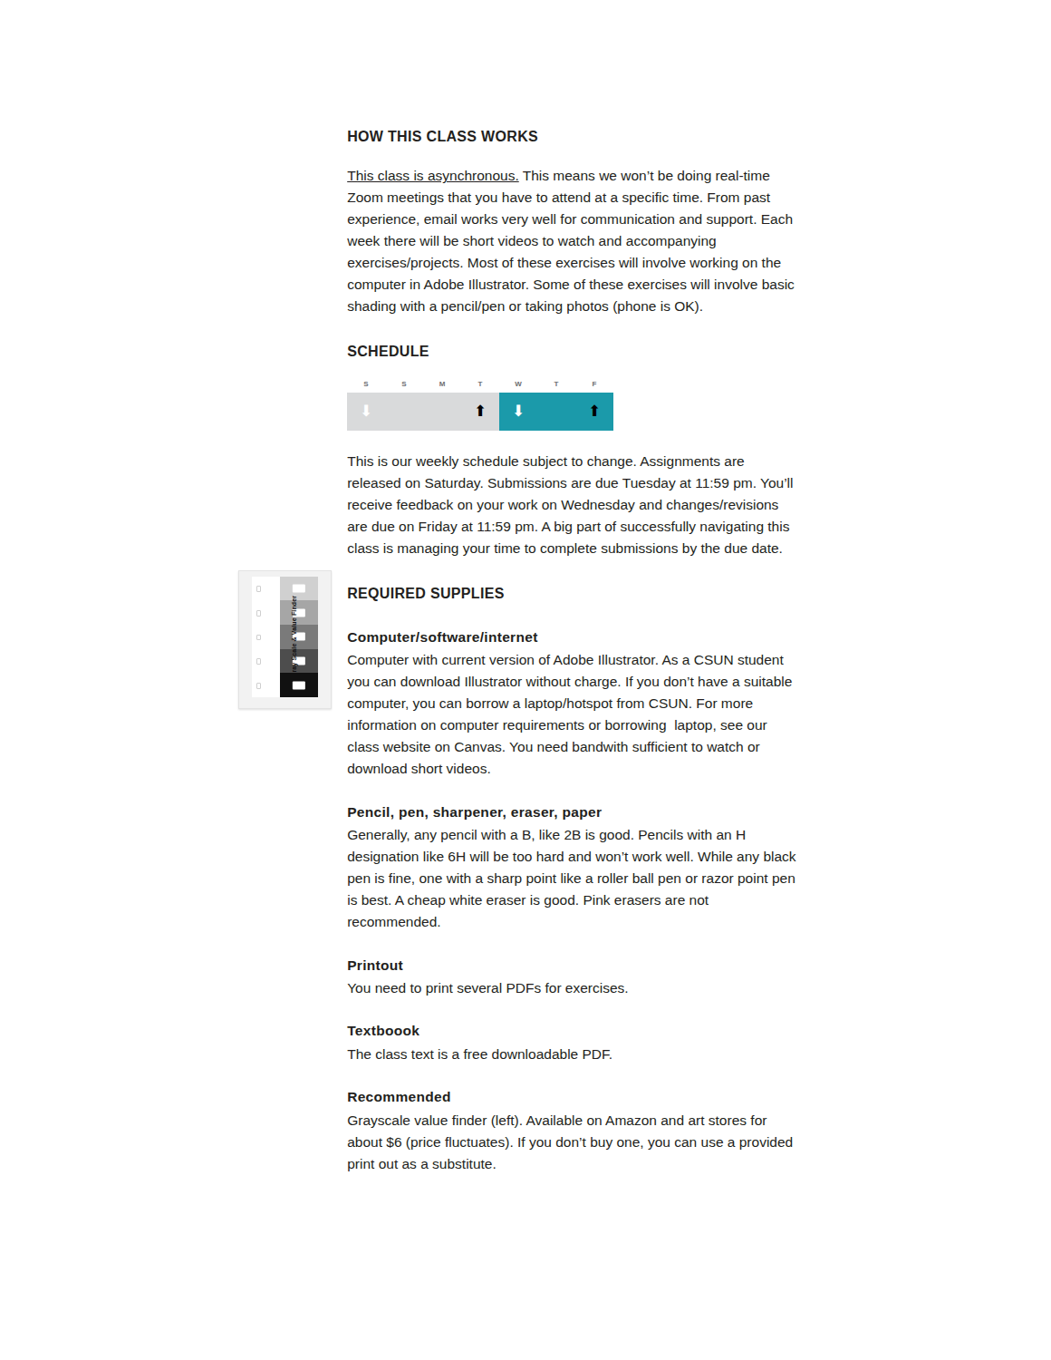How this class works
This class is asynchronous. This means we won’t be doing real-time Zoom meetings that you have to attend at a specific time. From past experience, email works very well for communication and support. Each week there will be short videos to watch and accompanying exercises/projects. Most of these exercises will involve working on the computer in Adobe Illustrator. Some of these exercises will involve basic shading with a pencil/pen or taking photos (phone is OK).
Schedule
| S | S | M | T | W | T | F |
| --- | --- | --- | --- | --- | --- | --- |
| ⬇ | | | ⬆ | ⬇ | | ⬆ |
This is our weekly schedule subject to change. Assignments are released on Saturday. Submissions are due Tuesday at 11:59 pm. You’ll receive feedback on your work on Wednesday and changes/revisions are due on Friday at 11:59 pm. A big part of successfully navigating this class is managing your time to complete submissions by the due date.
Required supplies
Computer/software/internet
Computer with current version of Adobe Illustrator. As a CSUN student you can download Illustrator without charge. If you don’t have a suitable computer, you can borrow a laptop/hotspot from CSUN. For more information on computer requirements or borrowing laptop, see our class website on Canvas. You need bandwith sufficient to watch or download short videos.
Pencil, pen, sharpener, eraser, paper
Generally, any pencil with a B, like 2B is good. Pencils with an H designation like 6H will be too hard and won’t work well. While any black pen is fine, one with a sharp point like a roller ball pen or razor point pen is best. A cheap white eraser is good. Pink erasers are not recommended.
Printout
You need to print several PDFs for exercises.
Textboook
The class text is a free downloadable PDF.
Recommended
Grayscale value finder (left). Available on Amazon and art stores for about $6 (price fluctuates). If you don’t buy one, you can use a provided print out as a substitute.
Gray Scale & Value Finder